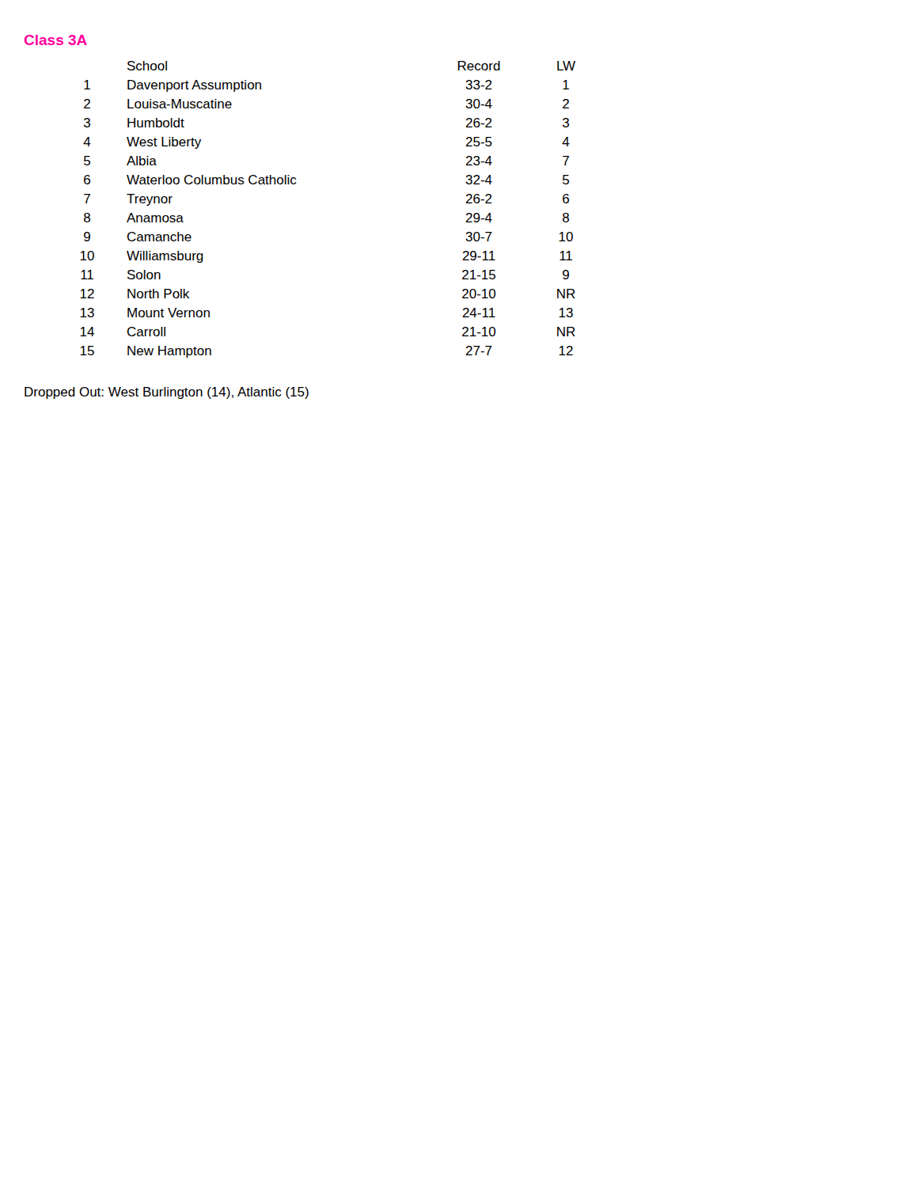Class 3A
| | School | Record | LW |
| --- | --- | --- | --- |
| 1 | Davenport Assumption | 33-2 | 1 |
| 2 | Louisa-Muscatine | 30-4 | 2 |
| 3 | Humboldt | 26-2 | 3 |
| 4 | West Liberty | 25-5 | 4 |
| 5 | Albia | 23-4 | 7 |
| 6 | Waterloo Columbus Catholic | 32-4 | 5 |
| 7 | Treynor | 26-2 | 6 |
| 8 | Anamosa | 29-4 | 8 |
| 9 | Camanche | 30-7 | 10 |
| 10 | Williamsburg | 29-11 | 11 |
| 11 | Solon | 21-15 | 9 |
| 12 | North Polk | 20-10 | NR |
| 13 | Mount Vernon | 24-11 | 13 |
| 14 | Carroll | 21-10 | NR |
| 15 | New Hampton | 27-7 | 12 |
Dropped Out: West Burlington (14), Atlantic (15)